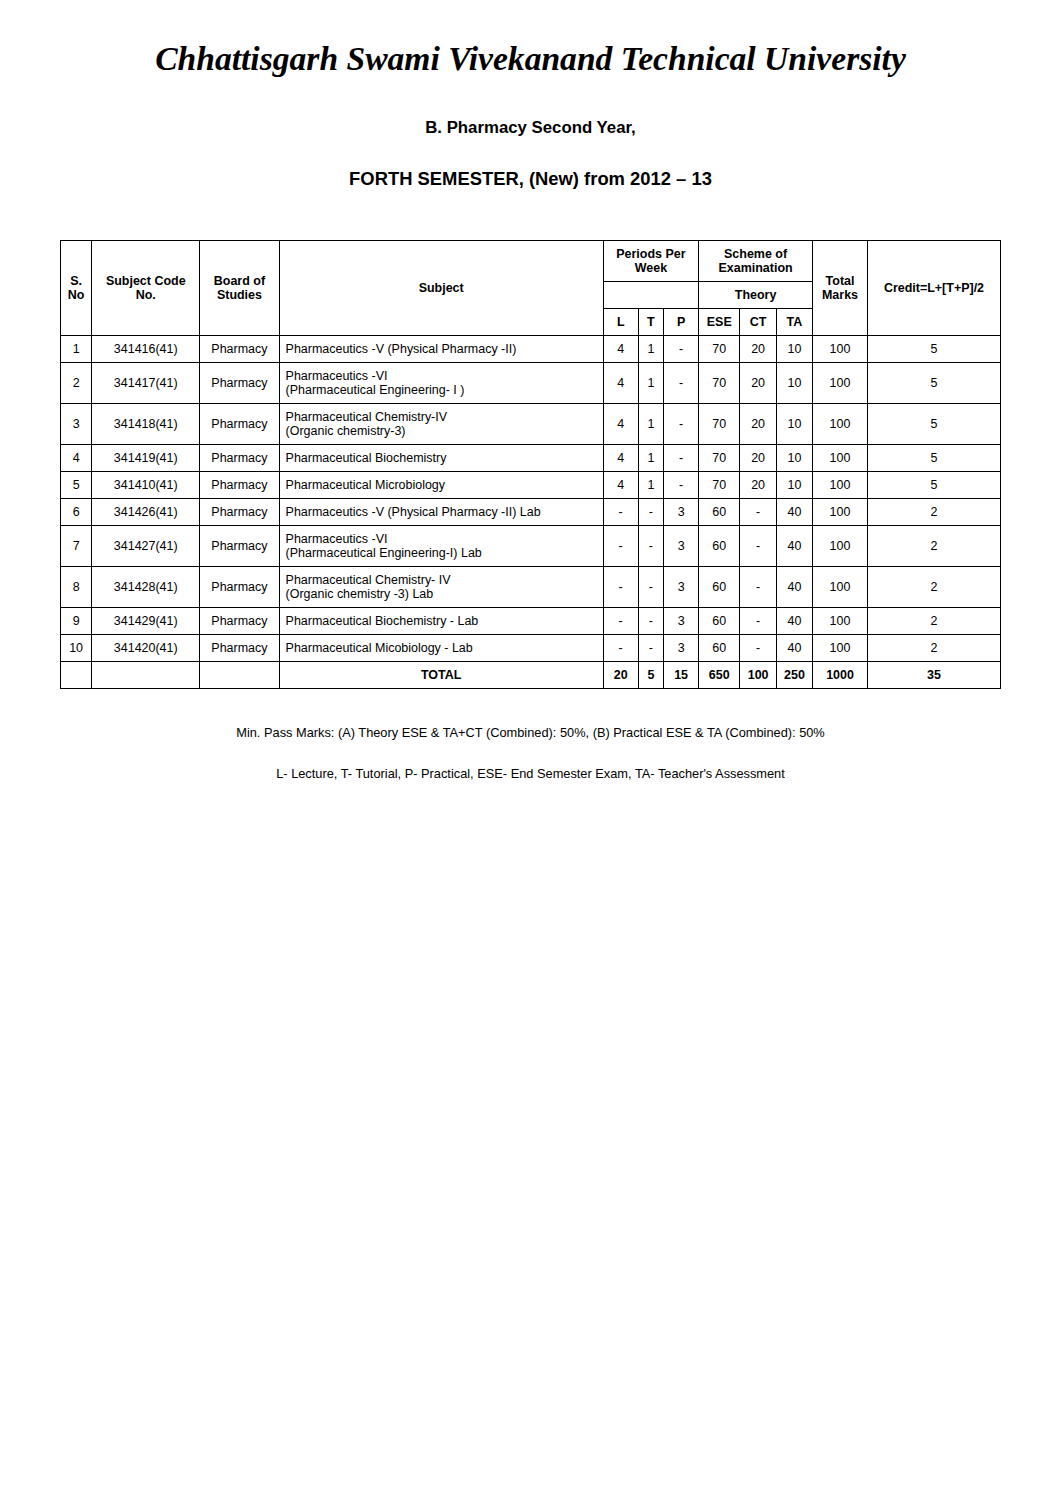Chhattisgarh Swami Vivekanand Technical University
B. Pharmacy Second Year,
FORTH SEMESTER, (New) from 2012 – 13
| S. No | Subject Code No. | Board of Studies | Subject | Periods Per Week | Scheme of Examination | Total Marks | Credit=L+[T+P]/2 |
| --- | --- | --- | --- | --- | --- | --- | --- |
| | Theory |
| L | T | P | ESE | CT | TA |
| 1 | 341416(41) | Pharmacy | Pharmaceutics -V (Physical Pharmacy -II) | 4 | 1 | - | 70 | 20 | 10 | 100 | 5 |
| 2 | 341417(41) | Pharmacy | Pharmaceutics -VI (Pharmaceutical Engineering- I ) | 4 | 1 | - | 70 | 20 | 10 | 100 | 5 |
| 3 | 341418(41) | Pharmacy | Pharmaceutical Chemistry-IV (Organic chemistry-3) | 4 | 1 | - | 70 | 20 | 10 | 100 | 5 |
| 4 | 341419(41) | Pharmacy | Pharmaceutical Biochemistry | 4 | 1 | - | 70 | 20 | 10 | 100 | 5 |
| 5 | 341410(41) | Pharmacy | Pharmaceutical Microbiology | 4 | 1 | - | 70 | 20 | 10 | 100 | 5 |
| 6 | 341426(41) | Pharmacy | Pharmaceutics -V (Physical Pharmacy -II) Lab | - | - | 3 | 60 | - | 40 | 100 | 2 |
| 7 | 341427(41) | Pharmacy | Pharmaceutics -VI (Pharmaceutical Engineering-I) Lab | - | - | 3 | 60 | - | 40 | 100 | 2 |
| 8 | 341428(41) | Pharmacy | Pharmaceutical Chemistry- IV (Organic chemistry -3) Lab | - | - | 3 | 60 | - | 40 | 100 | 2 |
| 9 | 341429(41) | Pharmacy | Pharmaceutical Biochemistry - Lab | - | - | 3 | 60 | - | 40 | 100 | 2 |
| 10 | 341420(41) | Pharmacy | Pharmaceutical Micobiology - Lab | - | - | 3 | 60 | - | 40 | 100 | 2 |
| | | | TOTAL | 20 | 5 | 15 | 650 | 100 | 250 | 1000 | 35 |
Min. Pass Marks: (A) Theory ESE & TA+CT (Combined): 50%, (B) Practical ESE & TA (Combined): 50%
L- Lecture, T- Tutorial, P- Practical, ESE- End Semester Exam, TA- Teacher's Assessment